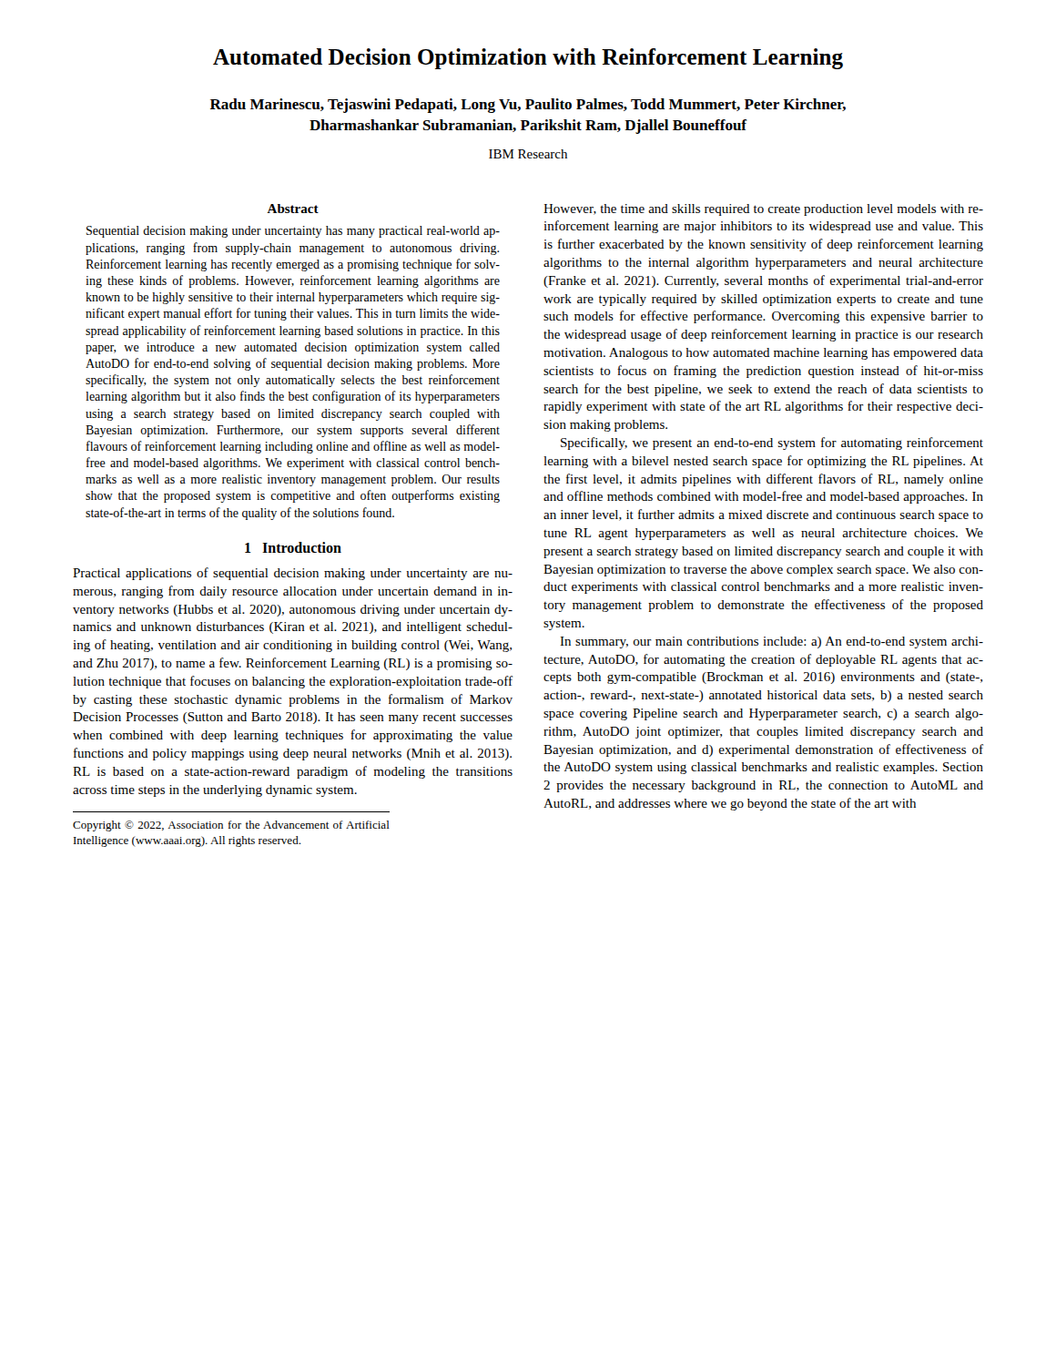Automated Decision Optimization with Reinforcement Learning
Radu Marinescu, Tejaswini Pedapati, Long Vu, Paulito Palmes, Todd Mummert, Peter Kirchner,
Dharmashankar Subramanian, Parikshit Ram, Djallel Bouneffouf
IBM Research
Abstract
Sequential decision making under uncertainty has many practical real-world applications, ranging from supply-chain management to autonomous driving. Reinforcement learning has recently emerged as a promising technique for solving these kinds of problems. However, reinforcement learning algorithms are known to be highly sensitive to their internal hyperparameters which require significant expert manual effort for tuning their values. This in turn limits the widespread applicability of reinforcement learning based solutions in practice. In this paper, we introduce a new automated decision optimization system called AutoDO for end-to-end solving of sequential decision making problems. More specifically, the system not only automatically selects the best reinforcement learning algorithm but it also finds the best configuration of its hyperparameters using a search strategy based on limited discrepancy search coupled with Bayesian optimization. Furthermore, our system supports several different flavours of reinforcement learning including online and offline as well as model-free and model-based algorithms. We experiment with classical control benchmarks as well as a more realistic inventory management problem. Our results show that the proposed system is competitive and often outperforms existing state-of-the-art in terms of the quality of the solutions found.
1 Introduction
Practical applications of sequential decision making under uncertainty are numerous, ranging from daily resource allocation under uncertain demand in inventory networks (Hubbs et al. 2020), autonomous driving under uncertain dynamics and unknown disturbances (Kiran et al. 2021), and intelligent scheduling of heating, ventilation and air conditioning in building control (Wei, Wang, and Zhu 2017), to name a few. Reinforcement Learning (RL) is a promising solution technique that focuses on balancing the exploration-exploitation trade-off by casting these stochastic dynamic problems in the formalism of Markov Decision Processes (Sutton and Barto 2018). It has seen many recent successes when combined with deep learning techniques for approximating the value functions and policy mappings using deep neural networks (Mnih et al. 2013). RL is based on a state-action-reward paradigm of modeling the transitions across time steps in the underlying dynamic system.
Copyright © 2022, Association for the Advancement of Artificial Intelligence (www.aaai.org). All rights reserved.
However, the time and skills required to create production level models with reinforcement learning are major inhibitors to its widespread use and value. This is further exacerbated by the known sensitivity of deep reinforcement learning algorithms to the internal algorithm hyperparameters and neural architecture (Franke et al. 2021). Currently, several months of experimental trial-and-error work are typically required by skilled optimization experts to create and tune such models for effective performance. Overcoming this expensive barrier to the widespread usage of deep reinforcement learning in practice is our research motivation. Analogous to how automated machine learning has empowered data scientists to focus on framing the prediction question instead of hit-or-miss search for the best pipeline, we seek to extend the reach of data scientists to rapidly experiment with state of the art RL algorithms for their respective decision making problems.
Specifically, we present an end-to-end system for automating reinforcement learning with a bilevel nested search space for optimizing the RL pipelines. At the first level, it admits pipelines with different flavors of RL, namely online and offline methods combined with model-free and model-based approaches. In an inner level, it further admits a mixed discrete and continuous search space to tune RL agent hyperparameters as well as neural architecture choices. We present a search strategy based on limited discrepancy search and couple it with Bayesian optimization to traverse the above complex search space. We also conduct experiments with classical control benchmarks and a more realistic inventory management problem to demonstrate the effectiveness of the proposed system.
In summary, our main contributions include: a) An end-to-end system architecture, AutoDO, for automating the creation of deployable RL agents that accepts both gym-compatible (Brockman et al. 2016) environments and (state-, action-, reward-, next-state-) annotated historical data sets, b) a nested search space covering Pipeline search and Hyperparameter search, c) a search algorithm, AutoDO joint optimizer, that couples limited discrepancy search and Bayesian optimization, and d) experimental demonstration of effectiveness of the AutoDO system using classical benchmarks and realistic examples. Section 2 provides the necessary background in RL, the connection to AutoML and AutoRL, and addresses where we go beyond the state of the art with